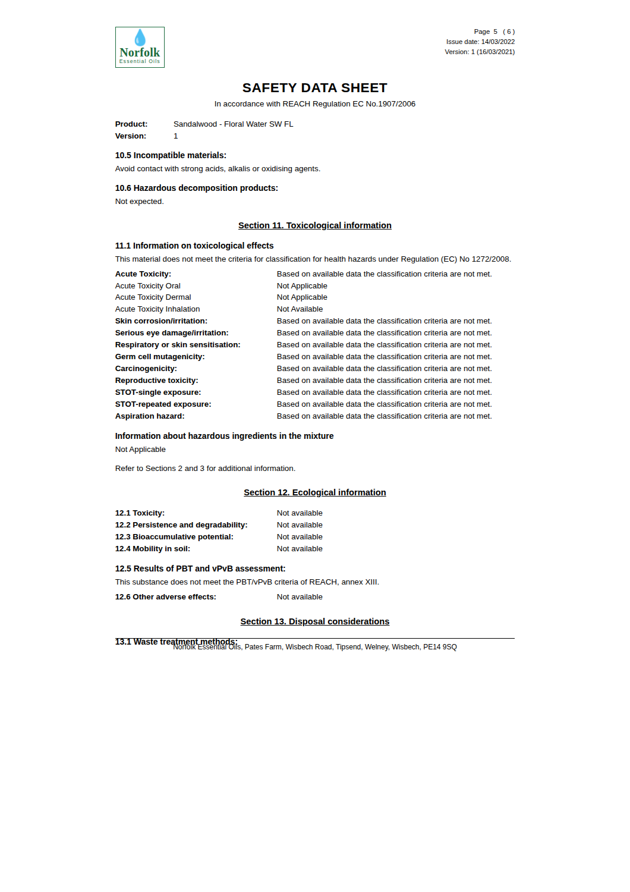💧
Norfolk
Essential Oils
Page 5 ( 6 )
Issue date: 14/03/2022
Version: 1 (16/03/2021)
SAFETY DATA SHEET
In accordance with REACH Regulation EC No.1907/2006
Product:
Sandalwood - Floral Water SW FL
Version:
1
10.5 Incompatible materials:
Avoid contact with strong acids, alkalis or oxidising agents.
10.6 Hazardous decomposition products:
Not expected.
Section 11. Toxicological information
11.1 Information on toxicological effects
This material does not meet the criteria for classification for health hazards under Regulation (EC) No 1272/2008.
| Acute Toxicity: | Based on available data the classification criteria are not met. |
| Acute Toxicity Oral | Not Applicable |
| Acute Toxicity Dermal | Not Applicable |
| Acute Toxicity Inhalation | Not Available |
| Skin corrosion/irritation: | Based on available data the classification criteria are not met. |
| Serious eye damage/irritation: | Based on available data the classification criteria are not met. |
| Respiratory or skin sensitisation: | Based on available data the classification criteria are not met. |
| Germ cell mutagenicity: | Based on available data the classification criteria are not met. |
| Carcinogenicity: | Based on available data the classification criteria are not met. |
| Reproductive toxicity: | Based on available data the classification criteria are not met. |
| STOT-single exposure: | Based on available data the classification criteria are not met. |
| STOT-repeated exposure: | Based on available data the classification criteria are not met. |
| Aspiration hazard: | Based on available data the classification criteria are not met. |
Information about hazardous ingredients in the mixture
Not Applicable
Refer to Sections 2 and 3 for additional information.
Section 12. Ecological information
| 12.1 Toxicity: | Not available |
| 12.2 Persistence and degradability: | Not available |
| 12.3 Bioaccumulative potential: | Not available |
| 12.4 Mobility in soil: | Not available |
12.5 Results of PBT and vPvB assessment:
This substance does not meet the PBT/vPvB criteria of REACH, annex XIII.
| 12.6 Other adverse effects: | Not available |
Section 13. Disposal considerations
13.1 Waste treatment methods:
Norfolk Essential Oils, Pates Farm, Wisbech Road, Tipsend, Welney, Wisbech, PE14 9SQ